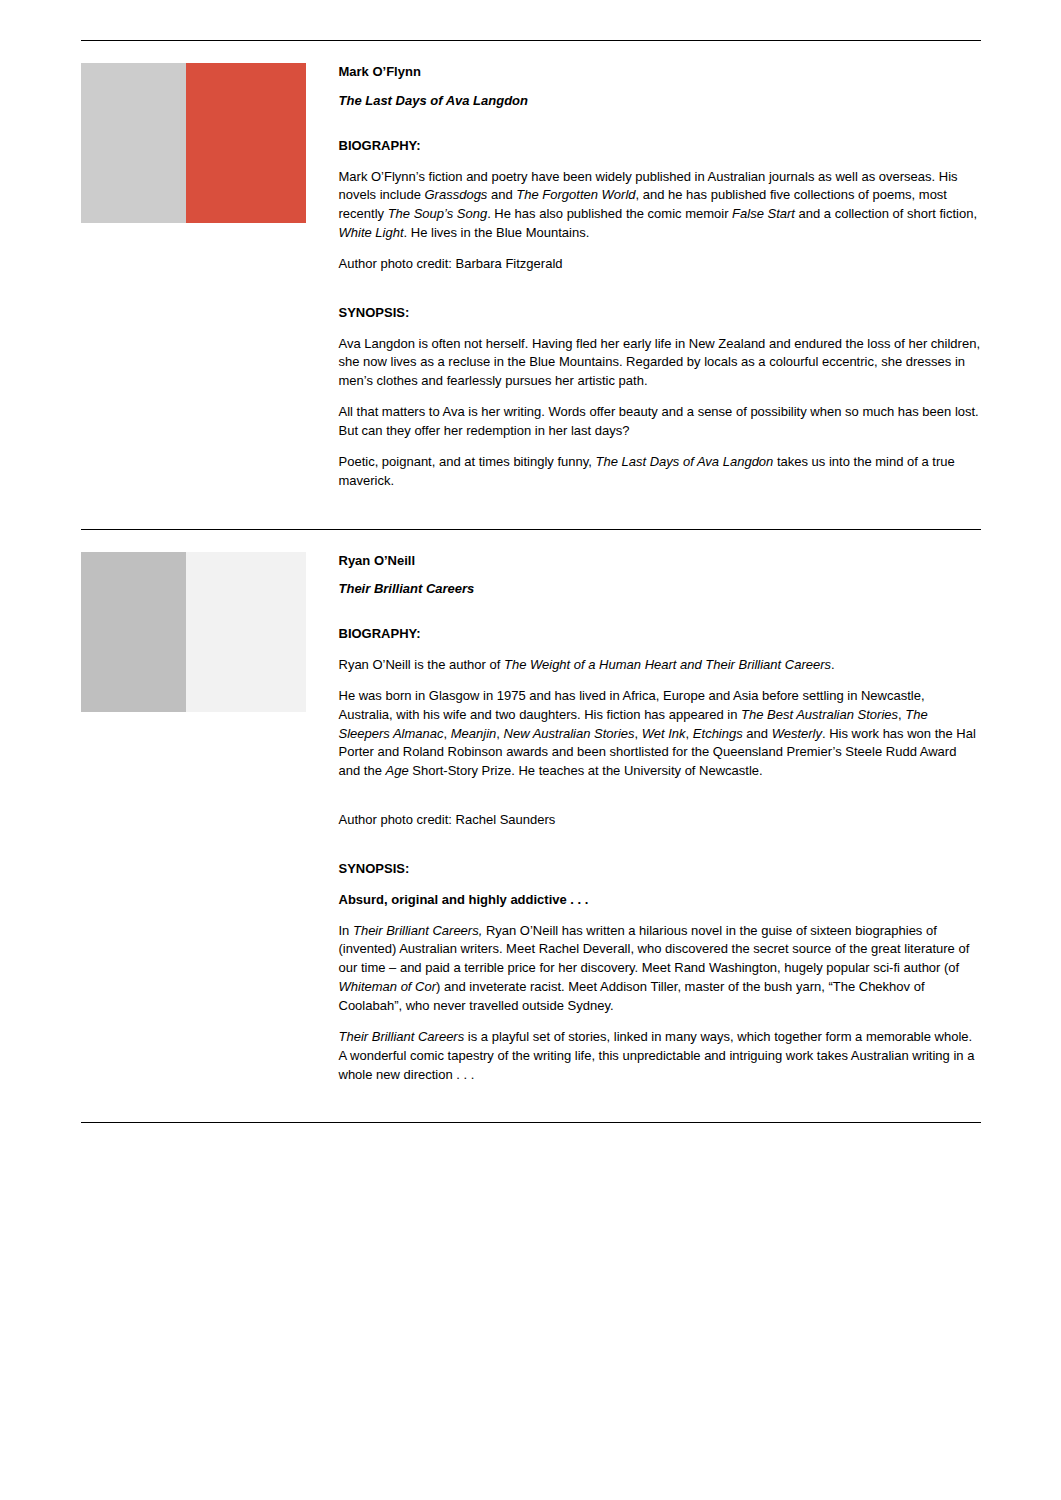Mark O’Flynn
The Last Days of Ava Langdon
BIOGRAPHY:
Mark O’Flynn’s fiction and poetry have been widely published in Australian journals as well as overseas. His novels include Grassdogs and The Forgotten World, and he has published five collections of poems, most recently The Soup’s Song. He has also published the comic memoir False Start and a collection of short fiction, White Light. He lives in the Blue Mountains.
Author photo credit: Barbara Fitzgerald
SYNOPSIS:
Ava Langdon is often not herself. Having fled her early life in New Zealand and endured the loss of her children, she now lives as a recluse in the Blue Mountains. Regarded by locals as a colourful eccentric, she dresses in men’s clothes and fearlessly pursues her artistic path.
All that matters to Ava is her writing. Words offer beauty and a sense of possibility when so much has been lost. But can they offer her redemption in her last days?
Poetic, poignant, and at times bitingly funny, The Last Days of Ava Langdon takes us into the mind of a true maverick.
Ryan O’Neill
Their Brilliant Careers
BIOGRAPHY:
Ryan O’Neill is the author of The Weight of a Human Heart and Their Brilliant Careers.
He was born in Glasgow in 1975 and has lived in Africa, Europe and Asia before settling in Newcastle, Australia, with his wife and two daughters. His fiction has appeared in The Best Australian Stories, The Sleepers Almanac, Meanjin, New Australian Stories, Wet Ink, Etchings and Westerly. His work has won the Hal Porter and Roland Robinson awards and been shortlisted for the Queensland Premier’s Steele Rudd Award and the Age Short-Story Prize. He teaches at the University of Newcastle.
Author photo credit: Rachel Saunders
SYNOPSIS:
Absurd, original and highly addictive . . .
In Their Brilliant Careers, Ryan O’Neill has written a hilarious novel in the guise of sixteen biographies of (invented) Australian writers. Meet Rachel Deverall, who discovered the secret source of the great literature of our time – and paid a terrible price for her discovery. Meet Rand Washington, hugely popular sci-fi author (of Whiteman of Cor) and inveterate racist. Meet Addison Tiller, master of the bush yarn, “The Chekhov of Coolabah”, who never travelled outside Sydney.
Their Brilliant Careers is a playful set of stories, linked in many ways, which together form a memorable whole. A wonderful comic tapestry of the writing life, this unpredictable and intriguing work takes Australian writing in a whole new direction . . .